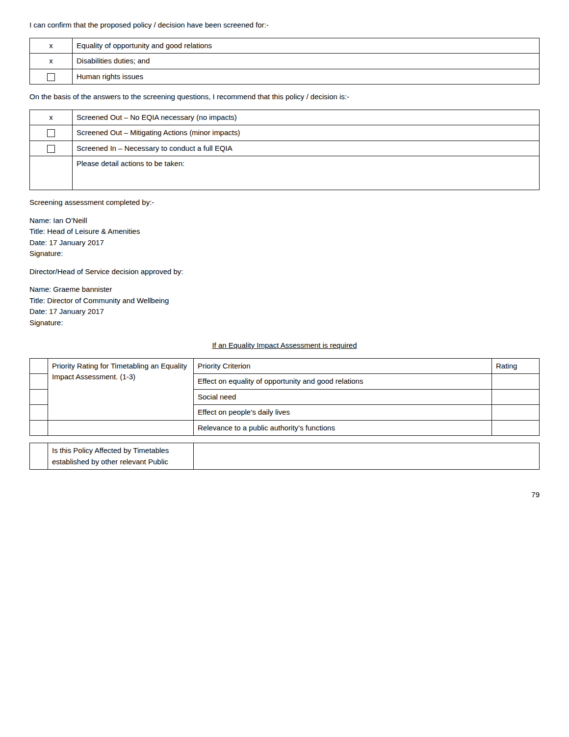I can confirm that the proposed policy / decision have been screened for:-
| x | Equality of opportunity and good relations |
| x | Disabilities duties; and |
| | Human rights issues |
On the basis of the answers to the screening questions, I recommend that this policy / decision is:-
| x | Screened Out – No EQIA necessary (no impacts) |
| | Screened Out – Mitigating Actions (minor impacts) |
| | Screened In – Necessary to conduct a full EQIA |
| | Please detail actions to be taken: |
Screening assessment completed by:-
Name: Ian O’Neill
Title: Head of Leisure & Amenities
Date: 17 January 2017
Signature:
Director/Head of Service decision approved by:
Name: Graeme bannister
Title: Director of Community and Wellbeing
Date: 17 January 2017
Signature:
If an Equality Impact Assessment is required
| | Priority Rating for Timetabling an Equality Impact Assessment. (1-3) | Priority Criterion | Rating |
| | Effect on equality of opportunity and good relations | |
| | Social need | |
| | Effect on people’s daily lives | |
| | | Relevance to a public authority’s functions | |
| | Is this Policy Affected by Timetables established by other relevant Public | |
79